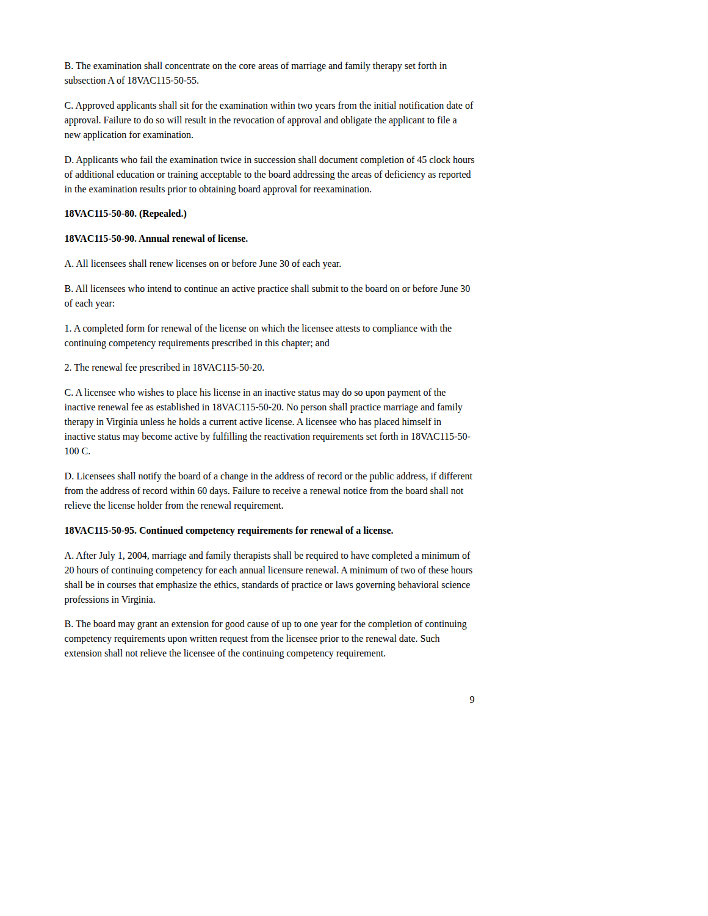B. The examination shall concentrate on the core areas of marriage and family therapy set forth in subsection A of 18VAC115-50-55.
C. Approved applicants shall sit for the examination within two years from the initial notification date of approval. Failure to do so will result in the revocation of approval and obligate the applicant to file a new application for examination.
D. Applicants who fail the examination twice in succession shall document completion of 45 clock hours of additional education or training acceptable to the board addressing the areas of deficiency as reported in the examination results prior to obtaining board approval for reexamination.
18VAC115-50-80. (Repealed.)
18VAC115-50-90. Annual renewal of license.
A. All licensees shall renew licenses on or before June 30 of each year.
B. All licensees who intend to continue an active practice shall submit to the board on or before June 30 of each year:
1. A completed form for renewal of the license on which the licensee attests to compliance with the continuing competency requirements prescribed in this chapter; and
2. The renewal fee prescribed in 18VAC115-50-20.
C. A licensee who wishes to place his license in an inactive status may do so upon payment of the inactive renewal fee as established in 18VAC115-50-20. No person shall practice marriage and family therapy in Virginia unless he holds a current active license. A licensee who has placed himself in inactive status may become active by fulfilling the reactivation requirements set forth in 18VAC115-50-100 C.
D. Licensees shall notify the board of a change in the address of record or the public address, if different from the address of record within 60 days. Failure to receive a renewal notice from the board shall not relieve the license holder from the renewal requirement.
18VAC115-50-95. Continued competency requirements for renewal of a license.
A. After July 1, 2004, marriage and family therapists shall be required to have completed a minimum of 20 hours of continuing competency for each annual licensure renewal. A minimum of two of these hours shall be in courses that emphasize the ethics, standards of practice or laws governing behavioral science professions in Virginia.
B. The board may grant an extension for good cause of up to one year for the completion of continuing competency requirements upon written request from the licensee prior to the renewal date. Such extension shall not relieve the licensee of the continuing competency requirement.
9